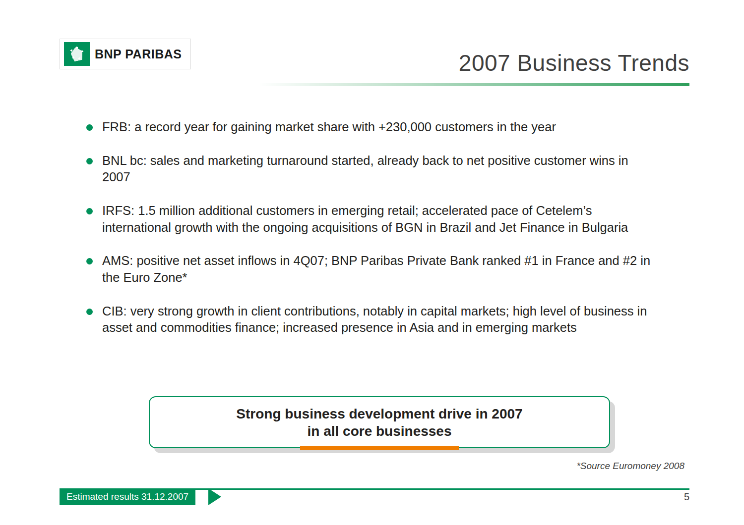BNP PARIBAS
2007 Business Trends
FRB: a record year for gaining market share with +230,000 customers in the year
BNL bc: sales and marketing turnaround started, already back to net positive customer wins in 2007
IRFS: 1.5 million additional customers in emerging retail; accelerated pace of Cetelem’s international growth with the ongoing acquisitions of BGN in Brazil and Jet Finance in Bulgaria
AMS: positive net asset inflows in 4Q07; BNP Paribas Private Bank ranked #1 in France and #2 in the Euro Zone*
CIB: very strong growth in client contributions, notably in capital markets; high level of business in asset and commodities finance; increased presence in Asia and in emerging markets
Strong business development drive in 2007
in all core businesses
*Source Euromoney 2008
Estimated results 31.12.2007
5